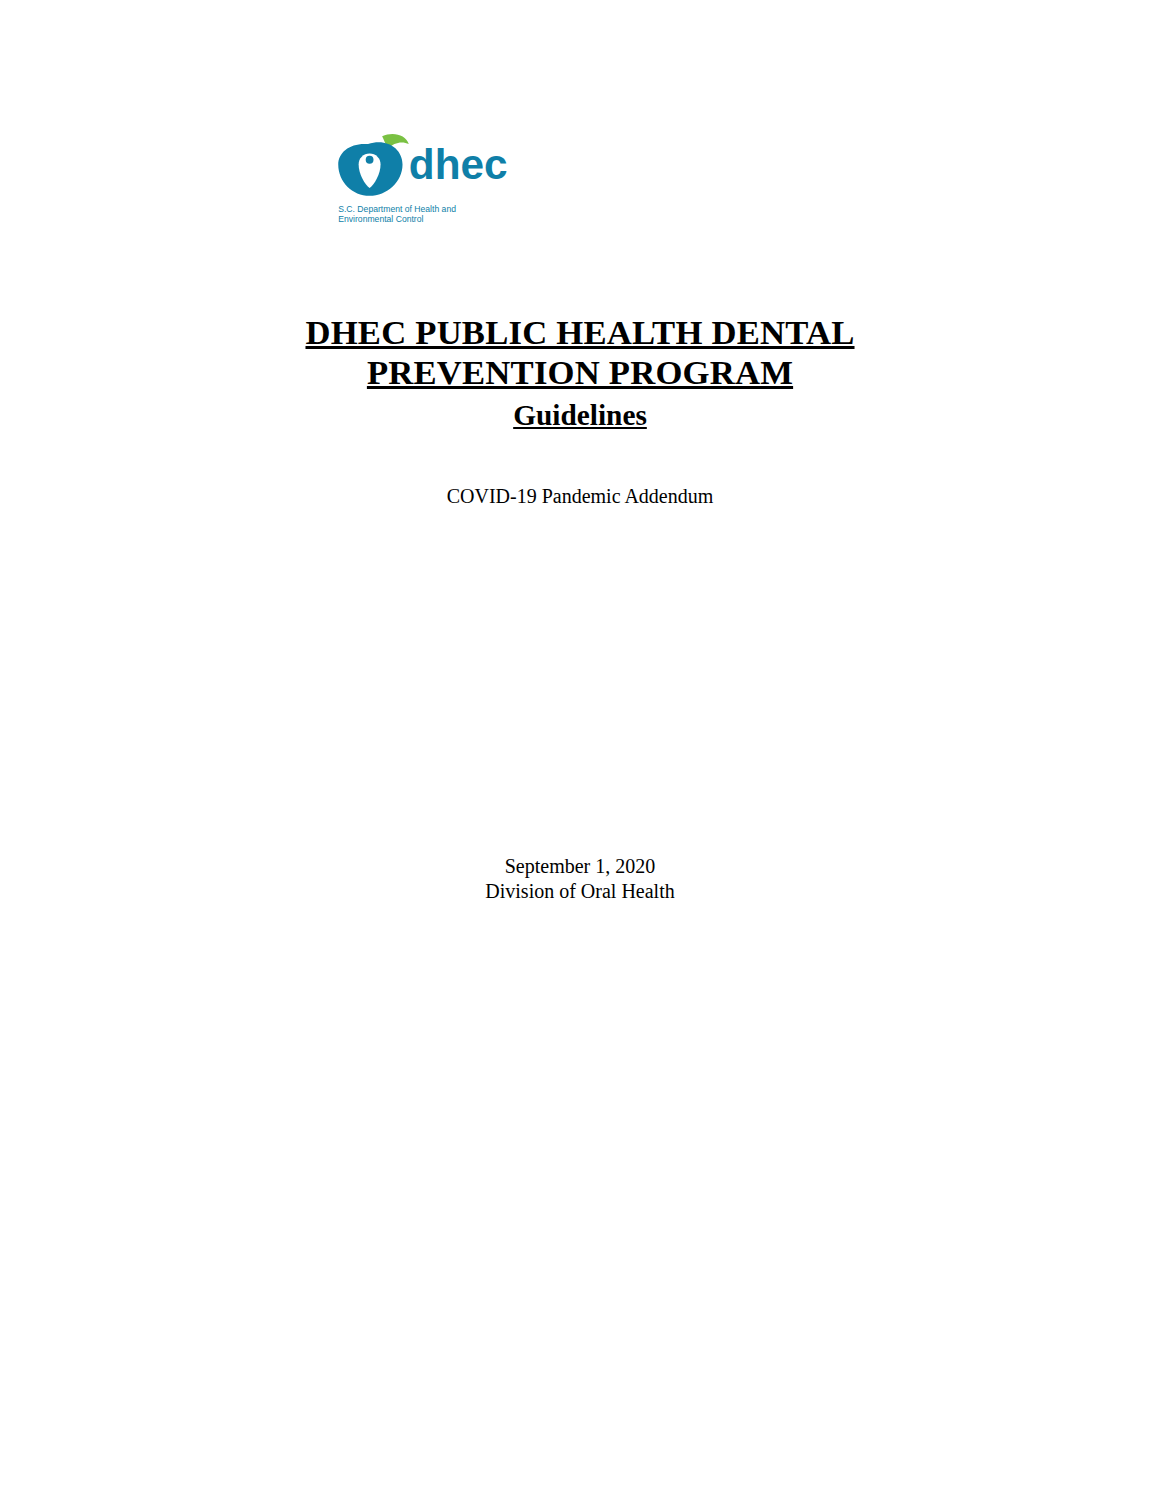dhec S.C. Department of Health and Environmental Control
DHEC PUBLIC HEALTH DENTAL
PREVENTION PROGRAM
Guidelines
COVID-19 Pandemic Addendum
September 1, 2020
Division of Oral Health